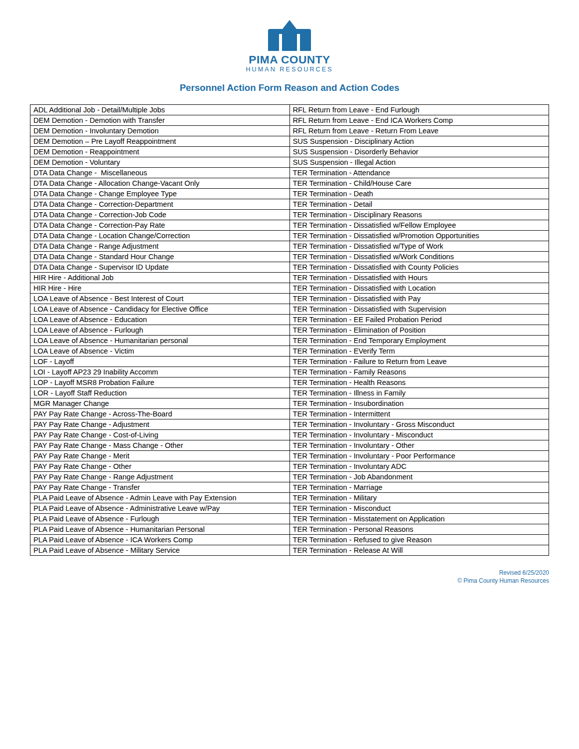PIMA COUNTY
HUMAN RESOURCES
Personnel Action Form Reason and Action Codes
| ADL Additional Job - Detail/Multiple Jobs | RFL Return from Leave - End Furlough |
| DEM Demotion - Demotion with Transfer | RFL Return from Leave - End ICA Workers Comp |
| DEM Demotion - Involuntary Demotion | RFL Return from Leave - Return From Leave |
| DEM Demotion – Pre Layoff Reappointment | SUS Suspension - Disciplinary Action |
| DEM Demotion - Reappointment | SUS Suspension - Disorderly Behavior |
| DEM Demotion - Voluntary | SUS Suspension - Illegal Action |
| DTA Data Change - Miscellaneous | TER Termination - Attendance |
| DTA Data Change - Allocation Change-Vacant Only | TER Termination - Child/House Care |
| DTA Data Change - Change Employee Type | TER Termination - Death |
| DTA Data Change - Correction-Department | TER Termination - Detail |
| DTA Data Change - Correction-Job Code | TER Termination - Disciplinary Reasons |
| DTA Data Change - Correction-Pay Rate | TER Termination - Dissatisfied w/Fellow Employee |
| DTA Data Change - Location Change/Correction | TER Termination - Dissatisfied w/Promotion Opportunities |
| DTA Data Change - Range Adjustment | TER Termination - Dissatisfied w/Type of Work |
| DTA Data Change - Standard Hour Change | TER Termination - Dissatisfied w/Work Conditions |
| DTA Data Change - Supervisor ID Update | TER Termination - Dissatisfied with County Policies |
| HIR Hire - Additional Job | TER Termination - Dissatisfied with Hours |
| HIR Hire - Hire | TER Termination - Dissatisfied with Location |
| LOA Leave of Absence - Best Interest of Court | TER Termination - Dissatisfied with Pay |
| LOA Leave of Absence - Candidacy for Elective Office | TER Termination - Dissatisfied with Supervision |
| LOA Leave of Absence - Education | TER Termination - EE Failed Probation Period |
| LOA Leave of Absence - Furlough | TER Termination - Elimination of Position |
| LOA Leave of Absence - Humanitarian personal | TER Termination - End Temporary Employment |
| LOA Leave of Absence - Victim | TER Termination - EVerify Term |
| LOF - Layoff | TER Termination - Failure to Return from Leave |
| LOI - Layoff AP23 29 Inability Accomm | TER Termination - Family Reasons |
| LOP - Layoff MSR8 Probation Failure | TER Termination - Health Reasons |
| LOR - Layoff Staff Reduction | TER Termination - Illness in Family |
| MGR Manager Change | TER Termination - Insubordination |
| PAY Pay Rate Change - Across-The-Board | TER Termination - Intermittent |
| PAY Pay Rate Change - Adjustment | TER Termination - Involuntary - Gross Misconduct |
| PAY Pay Rate Change - Cost-of-Living | TER Termination - Involuntary - Misconduct |
| PAY Pay Rate Change - Mass Change - Other | TER Termination - Involuntary - Other |
| PAY Pay Rate Change - Merit | TER Termination - Involuntary - Poor Performance |
| PAY Pay Rate Change - Other | TER Termination - Involuntary ADC |
| PAY Pay Rate Change - Range Adjustment | TER Termination - Job Abandonment |
| PAY Pay Rate Change - Transfer | TER Termination - Marriage |
| PLA Paid Leave of Absence - Admin Leave with Pay Extension | TER Termination - Military |
| PLA Paid Leave of Absence - Administrative Leave w/Pay | TER Termination - Misconduct |
| PLA Paid Leave of Absence - Furlough | TER Termination - Misstatement on Application |
| PLA Paid Leave of Absence - Humanitarian Personal | TER Termination - Personal Reasons |
| PLA Paid Leave of Absence - ICA Workers Comp | TER Termination - Refused to give Reason |
| PLA Paid Leave of Absence - Military Service | TER Termination - Release At Will |
Revised 6/25/2020
© Pima County Human Resources